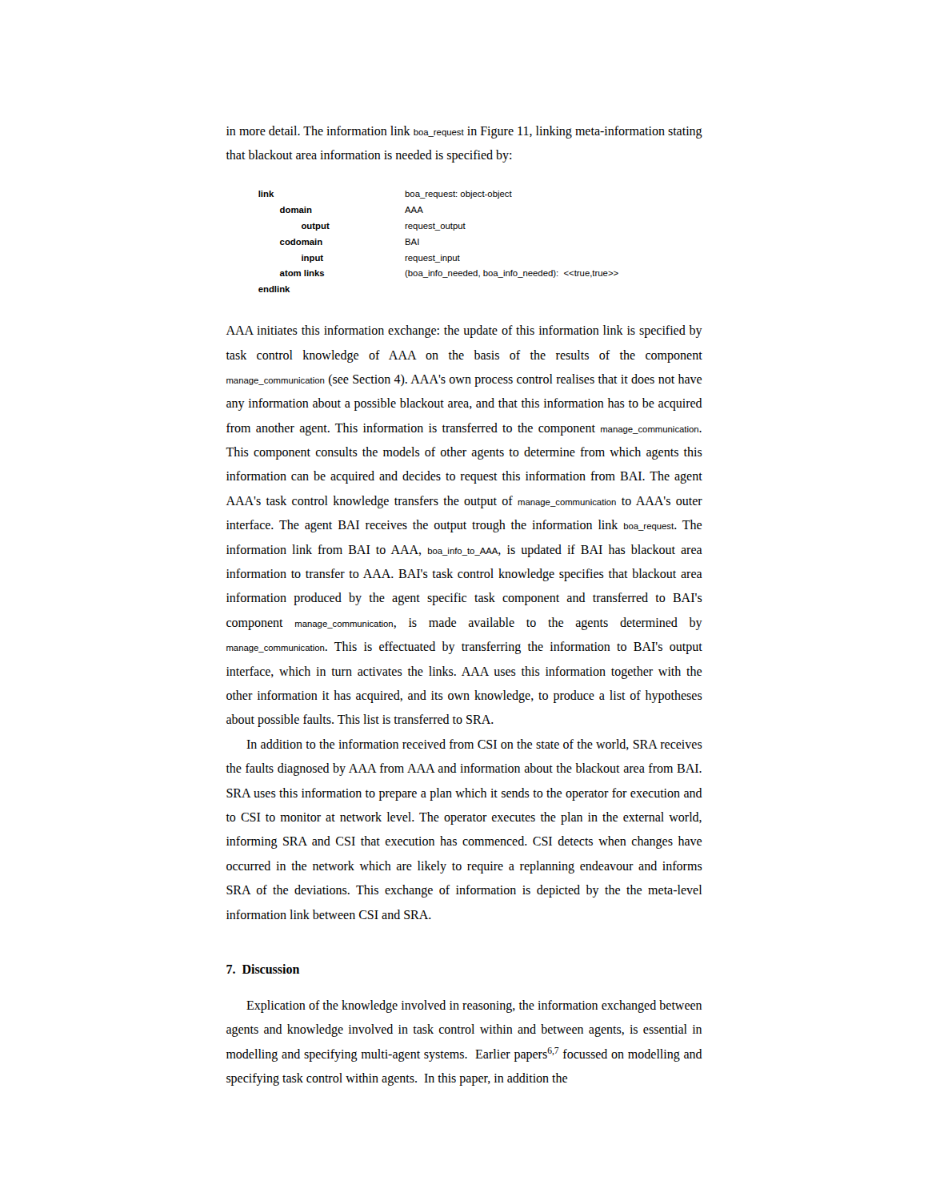in more detail. The information link boa_request in Figure 11, linking meta-information stating that blackout area information is needed is specified by:
| link | boa_request: object-object |
| domain | AAA |
| output | request_output |
| codomain | BAI |
| input | request_input |
| atom links | (boa_info_needed, boa_info_needed): <<true,true>> |
| endlink | |
AAA initiates this information exchange: the update of this information link is specified by task control knowledge of AAA on the basis of the results of the component manage_communication (see Section 4). AAA's own process control realises that it does not have any information about a possible blackout area, and that this information has to be acquired from another agent. This information is transferred to the component manage_communication. This component consults the models of other agents to determine from which agents this information can be acquired and decides to request this information from BAI. The agent AAA's task control knowledge transfers the output of manage_communication to AAA's outer interface. The agent BAI receives the output trough the information link boa_request. The information link from BAI to AAA, boa_info_to_AAA, is updated if BAI has blackout area information to transfer to AAA. BAI's task control knowledge specifies that blackout area information produced by the agent specific task component and transferred to BAI's component manage_communication, is made available to the agents determined by manage_communication. This is effectuated by transferring the information to BAI's output interface, which in turn activates the links. AAA uses this information together with the other information it has acquired, and its own knowledge, to produce a list of hypotheses about possible faults. This list is transferred to SRA.
In addition to the information received from CSI on the state of the world, SRA receives the faults diagnosed by AAA from AAA and information about the blackout area from BAI. SRA uses this information to prepare a plan which it sends to the operator for execution and to CSI to monitor at network level. The operator executes the plan in the external world, informing SRA and CSI that execution has commenced. CSI detects when changes have occurred in the network which are likely to require a replanning endeavour and informs SRA of the deviations. This exchange of information is depicted by the the meta-level information link between CSI and SRA.
7. Discussion
Explication of the knowledge involved in reasoning, the information exchanged between agents and knowledge involved in task control within and between agents, is essential in modelling and specifying multi-agent systems. Earlier papers6,7 focussed on modelling and specifying task control within agents. In this paper, in addition the